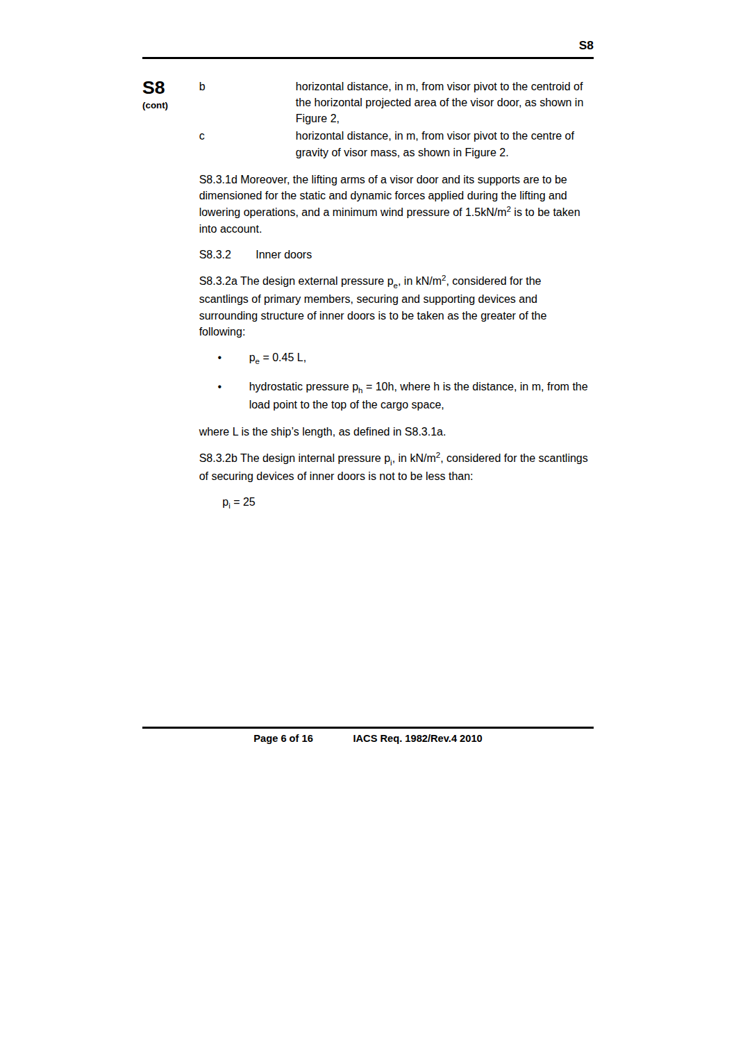S8
S8
(cont)
| b | horizontal distance, in m, from visor pivot to the centroid of the horizontal projected area of the visor door, as shown in Figure 2, |
| c | horizontal distance, in m, from visor pivot to the centre of gravity of visor mass, as shown in Figure 2. |
S8.3.1d Moreover, the lifting arms of a visor door and its supports are to be dimensioned for the static and dynamic forces applied during the lifting and lowering operations, and a minimum wind pressure of 1.5kN/m2 is to be taken into account.
S8.3.2 Inner doors
S8.3.2a The design external pressure pe, in kN/m2, considered for the scantlings of primary members, securing and supporting devices and surrounding structure of inner doors is to be taken as the greater of the following:
pe = 0.45 L,
hydrostatic pressure ph = 10h, where h is the distance, in m, from the load point to the top of the cargo space,
where L is the ship’s length, as defined in S8.3.1a.
S8.3.2b The design internal pressure pi, in kN/m2, considered for the scantlings of securing devices of inner doors is not to be less than:
pi = 25
Page 6 of 16 IACS Req. 1982/Rev.4 2010